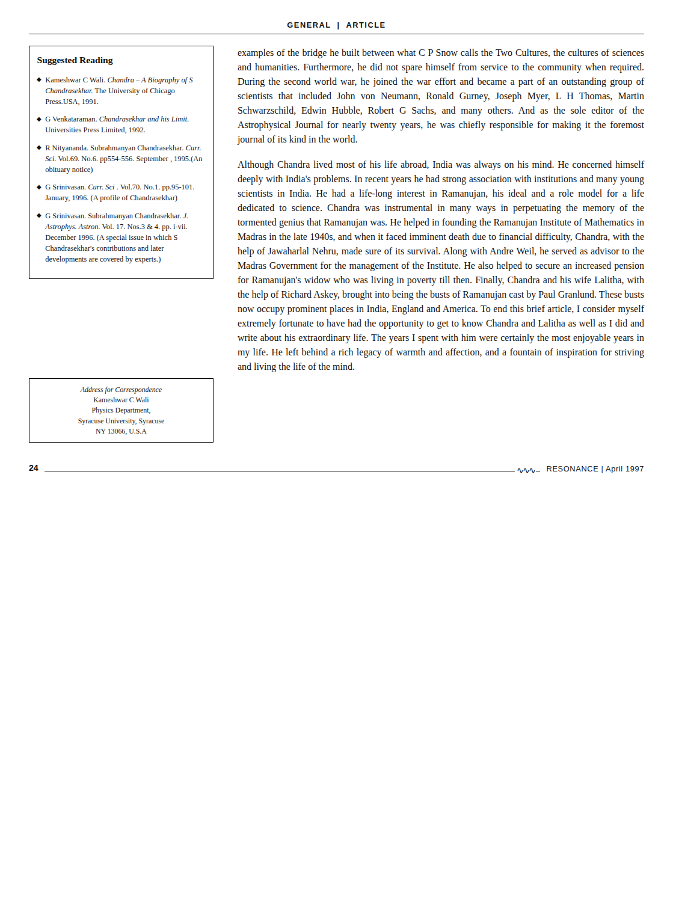GENERAL | ARTICLE
Suggested Reading
Kameshwar C Wali. Chandra – A Biography of S Chandrasekhar. The University of Chicago Press.USA, 1991.
G Venkataraman. Chandrasekhar and his Limit. Universities Press Limited, 1992.
R Nityananda. Subrahmanyan Chandrasekhar. Curr. Sci. Vol.69. No.6. pp554-556. September , 1995.(An obituary notice)
G Srinivasan. Curr. Sci . Vol.70. No.1. pp.95-101. January, 1996. (A profile of Chandrasekhar)
G Srinivasan. Subrahmanyan Chandrasekhar. J. Astrophys. Astron. Vol. 17. Nos.3 & 4. pp. i-vii. December 1996. (A special issue in which S Chandrasekhar's contributions and later developments are covered by experts.)
Address for Correspondence
Kameshwar C Wali
Physics Department,
Syracuse University, Syracuse
NY 13066, U.S.A
examples of the bridge he built between what C P Snow calls the Two Cultures, the cultures of sciences and humanities. Furthermore, he did not spare himself from service to the community when required. During the second world war, he joined the war effort and became a part of an outstanding group of scientists that included John von Neumann, Ronald Gurney, Joseph Myer, L H Thomas, Martin Schwarzschild, Edwin Hubble, Robert G Sachs, and many others. And as the sole editor of the Astrophysical Journal for nearly twenty years, he was chiefly responsible for making it the foremost journal of its kind in the world.
Although Chandra lived most of his life abroad, India was always on his mind. He concerned himself deeply with India's problems. In recent years he had strong association with institutions and many young scientists in India. He had a life-long interest in Ramanujan, his ideal and a role model for a life dedicated to science. Chandra was instrumental in many ways in perpetuating the memory of the tormented genius that Ramanujan was. He helped in founding the Ramanujan Institute of Mathematics in Madras in the late 1940s, and when it faced imminent death due to financial difficulty, Chandra, with the help of Jawaharlal Nehru, made sure of its survival. Along with Andre Weil, he served as advisor to the Madras Government for the management of the Institute. He also helped to secure an increased pension for Ramanujan's widow who was living in poverty till then. Finally, Chandra and his wife Lalitha, with the help of Richard Askey, brought into being the busts of Ramanujan cast by Paul Granlund. These busts now occupy prominent places in India, England and America. To end this brief article, I consider myself extremely fortunate to have had the opportunity to get to know Chandra and Lalitha as well as I did and write about his extraordinary life. The years I spent with him were certainly the most enjoyable years in my life. He left behind a rich legacy of warmth and affection, and a fountain of inspiration for striving and living the life of the mind.
24 RESONANCE | April 1997